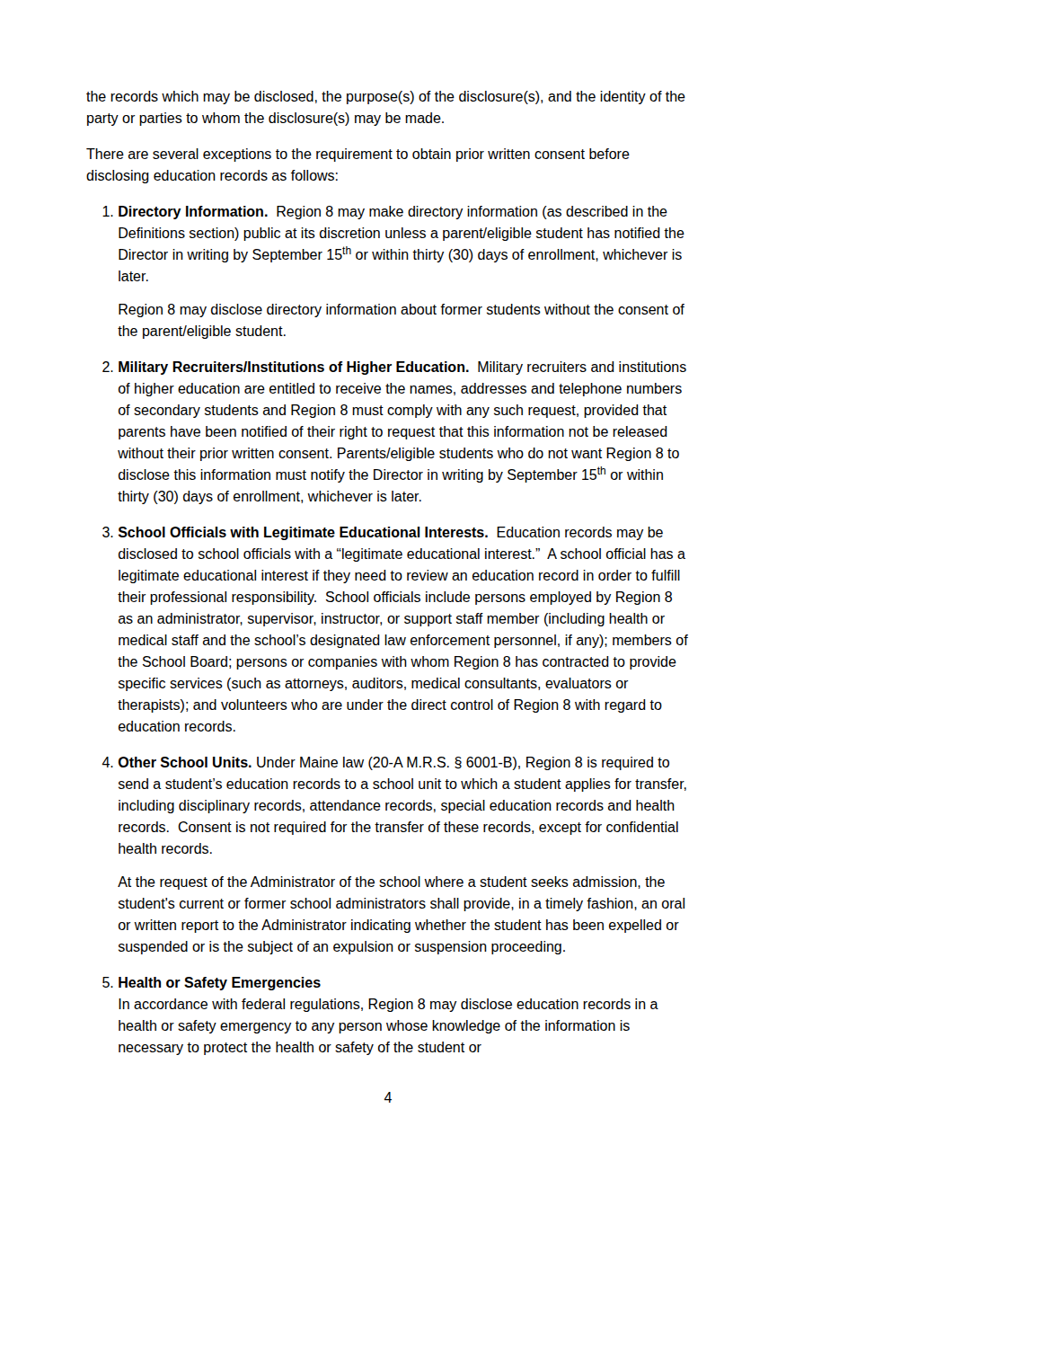the records which may be disclosed, the purpose(s) of the disclosure(s), and the identity of the party or parties to whom the disclosure(s) may be made.
There are several exceptions to the requirement to obtain prior written consent before disclosing education records as follows:
Directory Information. Region 8 may make directory information (as described in the Definitions section) public at its discretion unless a parent/eligible student has notified the Director in writing by September 15th or within thirty (30) days of enrollment, whichever is later.
Region 8 may disclose directory information about former students without the consent of the parent/eligible student.
Military Recruiters/Institutions of Higher Education. Military recruiters and institutions of higher education are entitled to receive the names, addresses and telephone numbers of secondary students and Region 8 must comply with any such request, provided that parents have been notified of their right to request that this information not be released without their prior written consent. Parents/eligible students who do not want Region 8 to disclose this information must notify the Director in writing by September 15th or within thirty (30) days of enrollment, whichever is later.
School Officials with Legitimate Educational Interests. Education records may be disclosed to school officials with a “legitimate educational interest.” A school official has a legitimate educational interest if they need to review an education record in order to fulfill their professional responsibility. School officials include persons employed by Region 8 as an administrator, supervisor, instructor, or support staff member (including health or medical staff and the school’s designated law enforcement personnel, if any); members of the School Board; persons or companies with whom Region 8 has contracted to provide specific services (such as attorneys, auditors, medical consultants, evaluators or therapists); and volunteers who are under the direct control of Region 8 with regard to education records.
Other School Units. Under Maine law (20-A M.R.S. § 6001-B), Region 8 is required to send a student’s education records to a school unit to which a student applies for transfer, including disciplinary records, attendance records, special education records and health records. Consent is not required for the transfer of these records, except for confidential health records.
At the request of the Administrator of the school where a student seeks admission, the student's current or former school administrators shall provide, in a timely fashion, an oral or written report to the Administrator indicating whether the student has been expelled or suspended or is the subject of an expulsion or suspension proceeding.
Health or Safety Emergencies
In accordance with federal regulations, Region 8 may disclose education records in a health or safety emergency to any person whose knowledge of the information is necessary to protect the health or safety of the student or
4